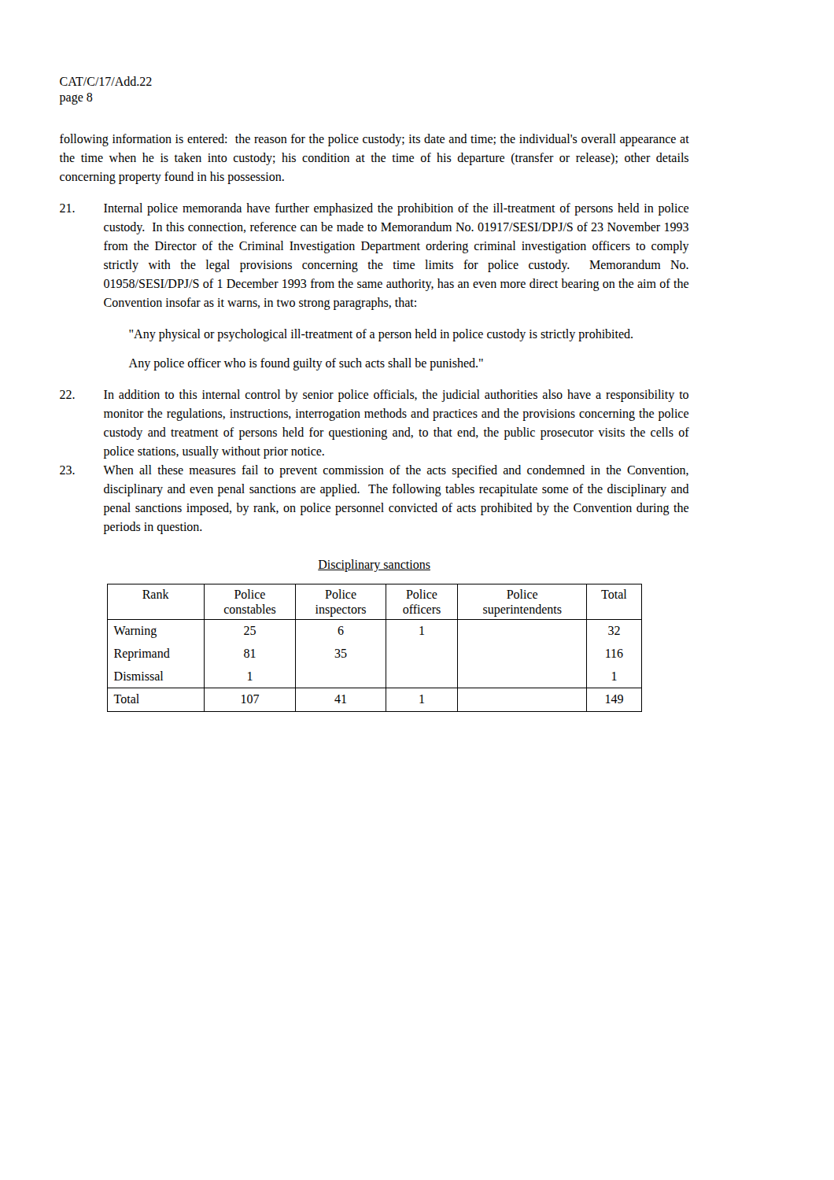CAT/C/17/Add.22
page 8
following information is entered: the reason for the police custody; its date and time; the individual's overall appearance at the time when he is taken into custody; his condition at the time of his departure (transfer or release); other details concerning property found in his possession.
21.
Internal police memoranda have further emphasized the prohibition of the ill-treatment of persons held in police custody. In this connection, reference can be made to Memorandum No. 01917/SESI/DPJ/S of 23 November 1993 from the Director of the Criminal Investigation Department ordering criminal investigation officers to comply strictly with the legal provisions concerning the time limits for police custody. Memorandum No. 01958/SESI/DPJ/S of 1 December 1993 from the same authority, has an even more direct bearing on the aim of the Convention insofar as it warns, in two strong paragraphs, that:
"Any physical or psychological ill-treatment of a person held in police custody is strictly prohibited.
Any police officer who is found guilty of such acts shall be punished."
22.
In addition to this internal control by senior police officials, the judicial authorities also have a responsibility to monitor the regulations, instructions, interrogation methods and practices and the provisions concerning the police custody and treatment of persons held for questioning and, to that end, the public prosecutor visits the cells of police stations, usually without prior notice.
23.
When all these measures fail to prevent commission of the acts specified and condemned in the Convention, disciplinary and even penal sanctions are applied. The following tables recapitulate some of the disciplinary and penal sanctions imposed, by rank, on police personnel convicted of acts prohibited by the Convention during the periods in question.
Disciplinary sanctions
| Rank | Police constables | Police inspectors | Police officers | Police superintendents | Total |
| --- | --- | --- | --- | --- | --- |
| Warning | 25 | 6 | 1 | | 32 |
| Reprimand | 81 | 35 | | | 116 |
| Dismissal | 1 | | | | 1 |
| Total | 107 | 41 | 1 | | 149 |